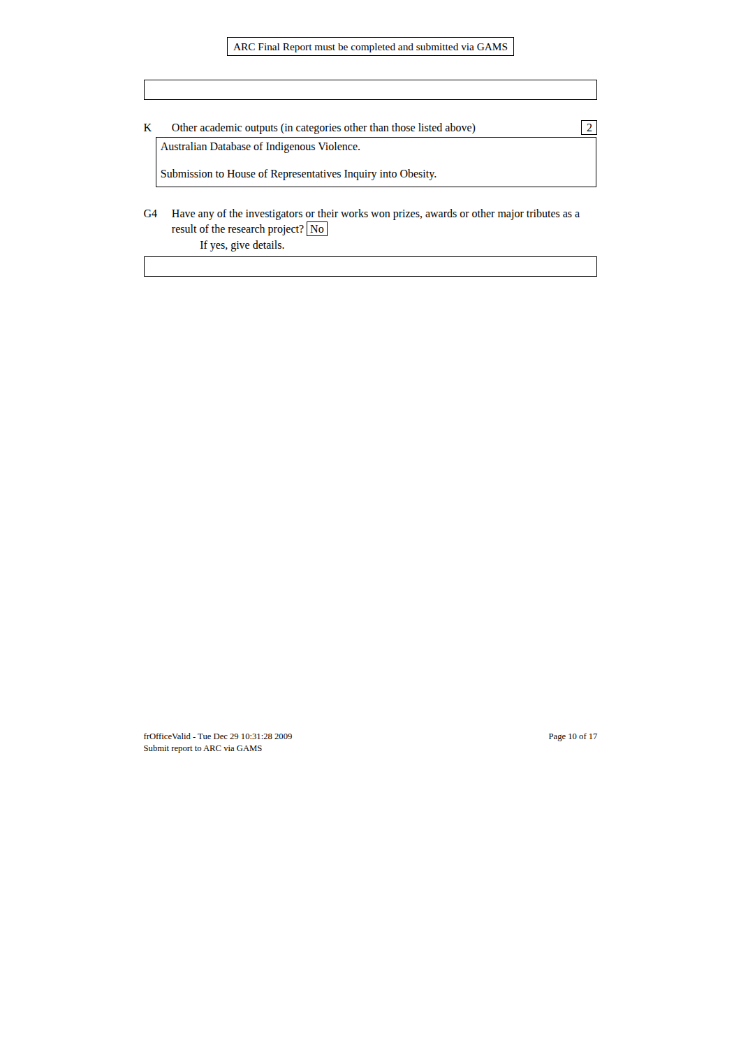ARC Final Report must be completed and submitted via GAMS
K
Other academic outputs (in categories other than those listed above)
2
Australian Database of Indigenous Violence.
Submission to House of Representatives Inquiry into Obesity.
G4
Have any of the investigators or their works won prizes, awards or other major tributes as a result of the research project? No
If yes, give details.
frOfficeValid - Tue Dec 29 10:31:28 2009
Submit report to ARC via GAMS
Page 10 of 17